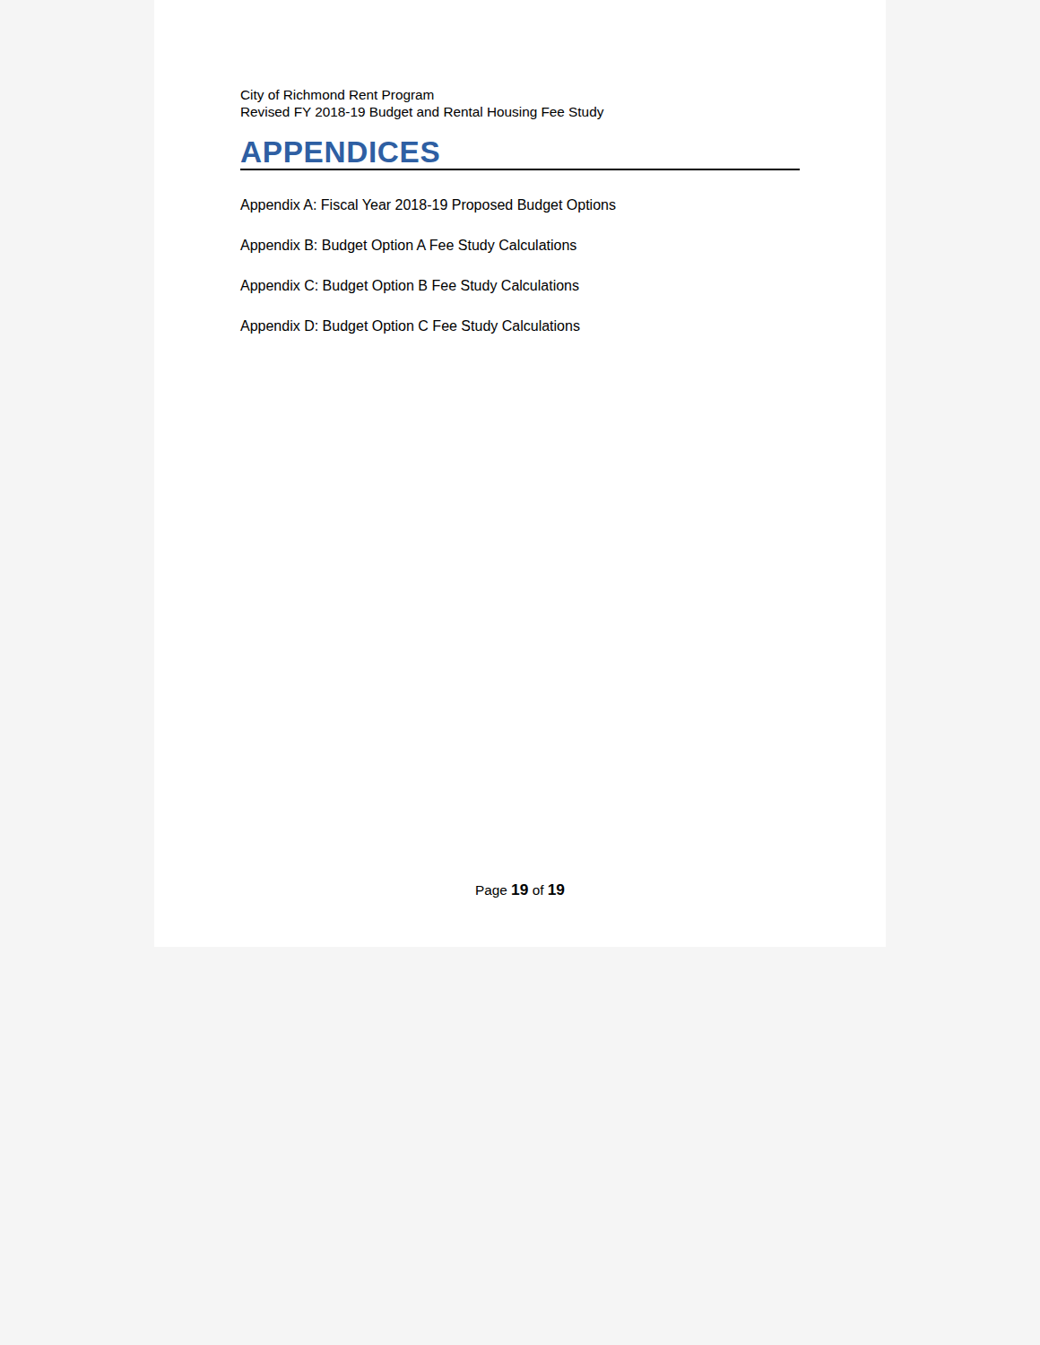City of Richmond Rent Program Revised FY 2018-19 Budget and Rental Housing Fee Study
APPENDICES
Appendix A: Fiscal Year 2018-19 Proposed Budget Options
Appendix B: Budget Option A Fee Study Calculations
Appendix C: Budget Option B Fee Study Calculations
Appendix D: Budget Option C Fee Study Calculations
Page 19 of 19